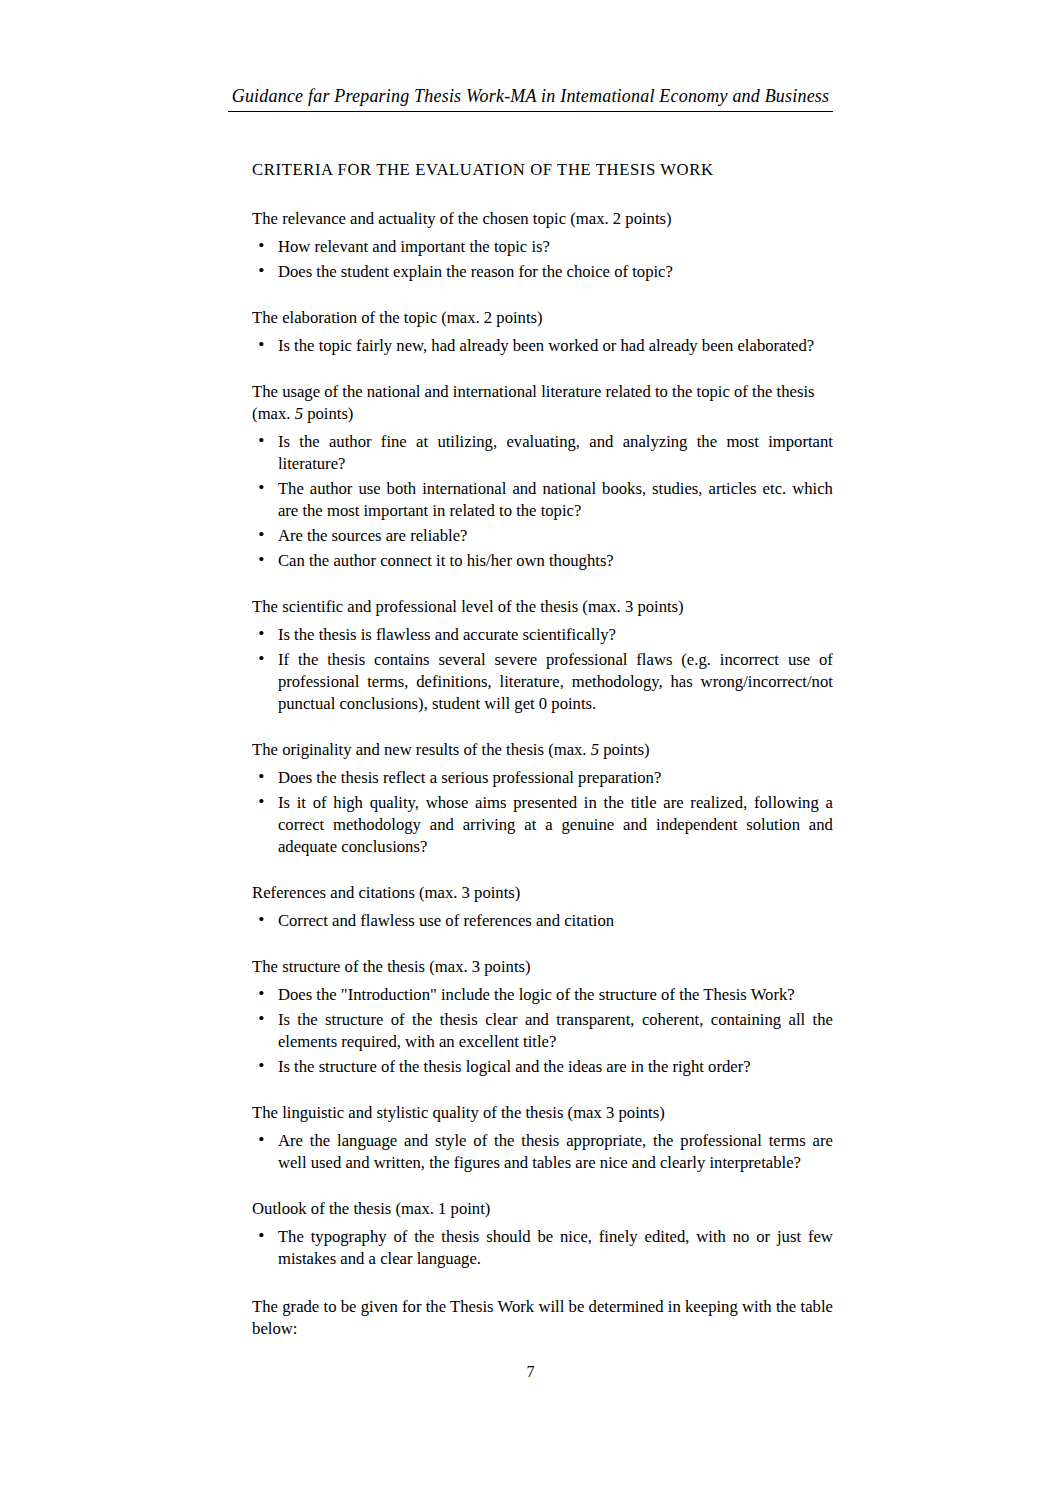Guidance far Preparing Thesis Work-MA in Intemational Economy and Business
CRITERIA FOR THE EVALUATION OF THE THESIS WORK
The relevance and actuality of the chosen topic (max. 2 points)
How relevant and important the topic is?
Does the student explain the reason for the choice of topic?
The elaboration of the topic (max. 2 points)
Is the topic fairly new, had already been worked or had already been elaborated?
The usage of the national and international literature related to the topic of the thesis (max. 5 points)
Is the author fine at utilizing, evaluating, and analyzing the most important literature?
The author use both international and national books, studies, articles etc. which are the most important in related to the topic?
Are the sources are reliable?
Can the author connect it to his/her own thoughts?
The scientific and professional level of the thesis (max. 3 points)
Is the thesis is flawless and accurate scientifically?
If the thesis contains several severe professional flaws (e.g. incorrect use of professional terms, definitions, literature, methodology, has wrong/incorrect/not punctual conclusions), student will get 0 points.
The originality and new results of the thesis (max. 5 points)
Does the thesis reflect a serious professional preparation?
Is it of high quality, whose aims presented in the title are realized, following a correct methodology and arriving at a genuine and independent solution and adequate conclusions?
References and citations (max. 3 points)
Correct and flawless use of references and citation
The structure of the thesis (max. 3 points)
Does the "Introduction" include the logic of the structure of the Thesis Work?
Is the structure of the thesis clear and transparent, coherent, containing all the elements required, with an excellent title?
Is the structure of the thesis logical and the ideas are in the right order?
The linguistic and stylistic quality of the thesis (max 3 points)
Are the language and style of the thesis appropriate, the professional terms are well used and written, the figures and tables are nice and clearly interpretable?
Outlook of the thesis (max. 1 point)
The typography of the thesis should be nice, finely edited, with no or just few mistakes and a clear language.
The grade to be given for the Thesis Work will be determined in keeping with the table below:
7